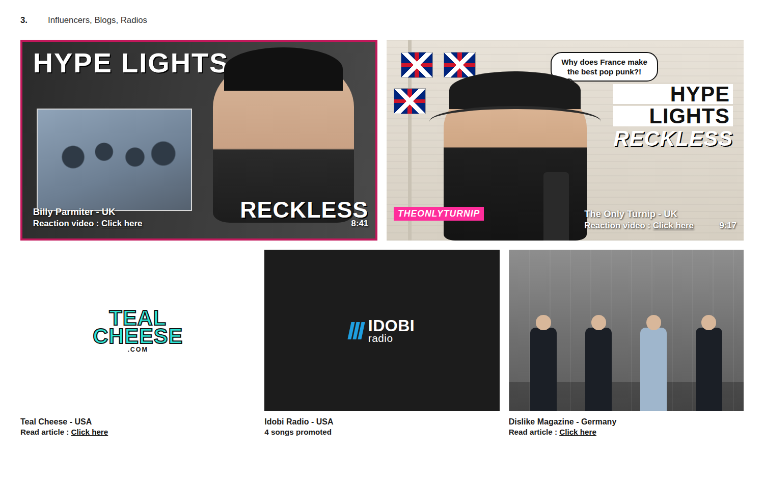3.
Influencers, Blogs, Radios
HYPE LIGHTS
RECKLESS
Billy Parmiter - UK
Reaction video : Click here
8:41
Why does France make the best pop punk?!
THEONLYTURNIP
HYPE LIGHTS RECKLESS
The Only Turnip - UK
Reaction video : Click here
9:17
TEAL
CHEESE .COM
Teal Cheese - USA
Read article : Click here
IDOBI
radio
Idobi Radio - USA
4 songs promoted
Dislike Magazine - Germany
Read article : Click here